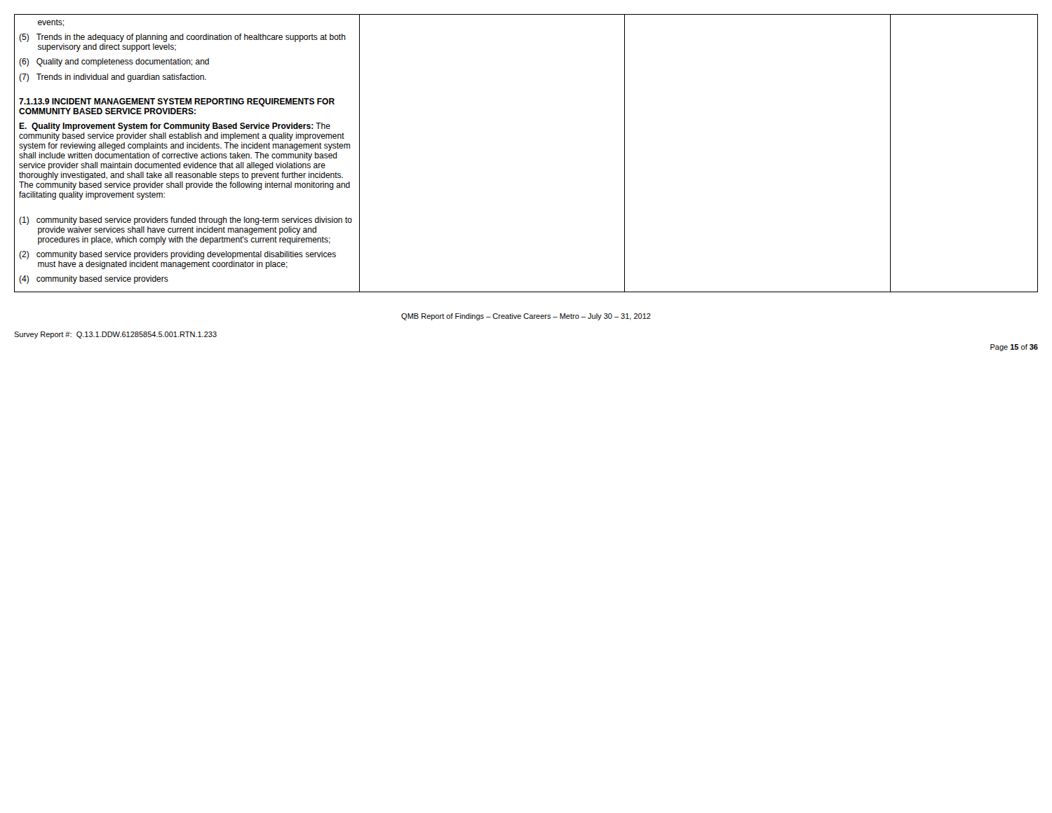| events; (5) Trends in the adequacy of planning and coordination of healthcare supports at both supervisory and direct support levels; (6) Quality and completeness documentation; and (7) Trends in individual and guardian satisfaction. 7.1.13.9 INCIDENT MANAGEMENT SYSTEM REPORTING REQUIREMENTS FOR COMMUNITY BASED SERVICE PROVIDERS: E. Quality Improvement System for Community Based Service Providers: The community based service provider shall establish and implement a quality improvement system for reviewing alleged complaints and incidents. The incident management system shall include written documentation of corrective actions taken. The community based service provider shall maintain documented evidence that all alleged violations are thoroughly investigated, and shall take all reasonable steps to prevent further incidents. The community based service provider shall provide the following internal monitoring and facilitating quality improvement system: (1) community based service providers funded through the long-term services division to provide waiver services shall have current incident management policy and procedures in place, which comply with the department's current requirements; (2) community based service providers providing developmental disabilities services must have a designated incident management coordinator in place; (4) community based service providers | | | |
QMB Report of Findings – Creative Careers – Metro – July 30 – 31, 2012
Survey Report #: Q.13.1.DDW.61285854.5.001.RTN.1.233
Page 15 of 36